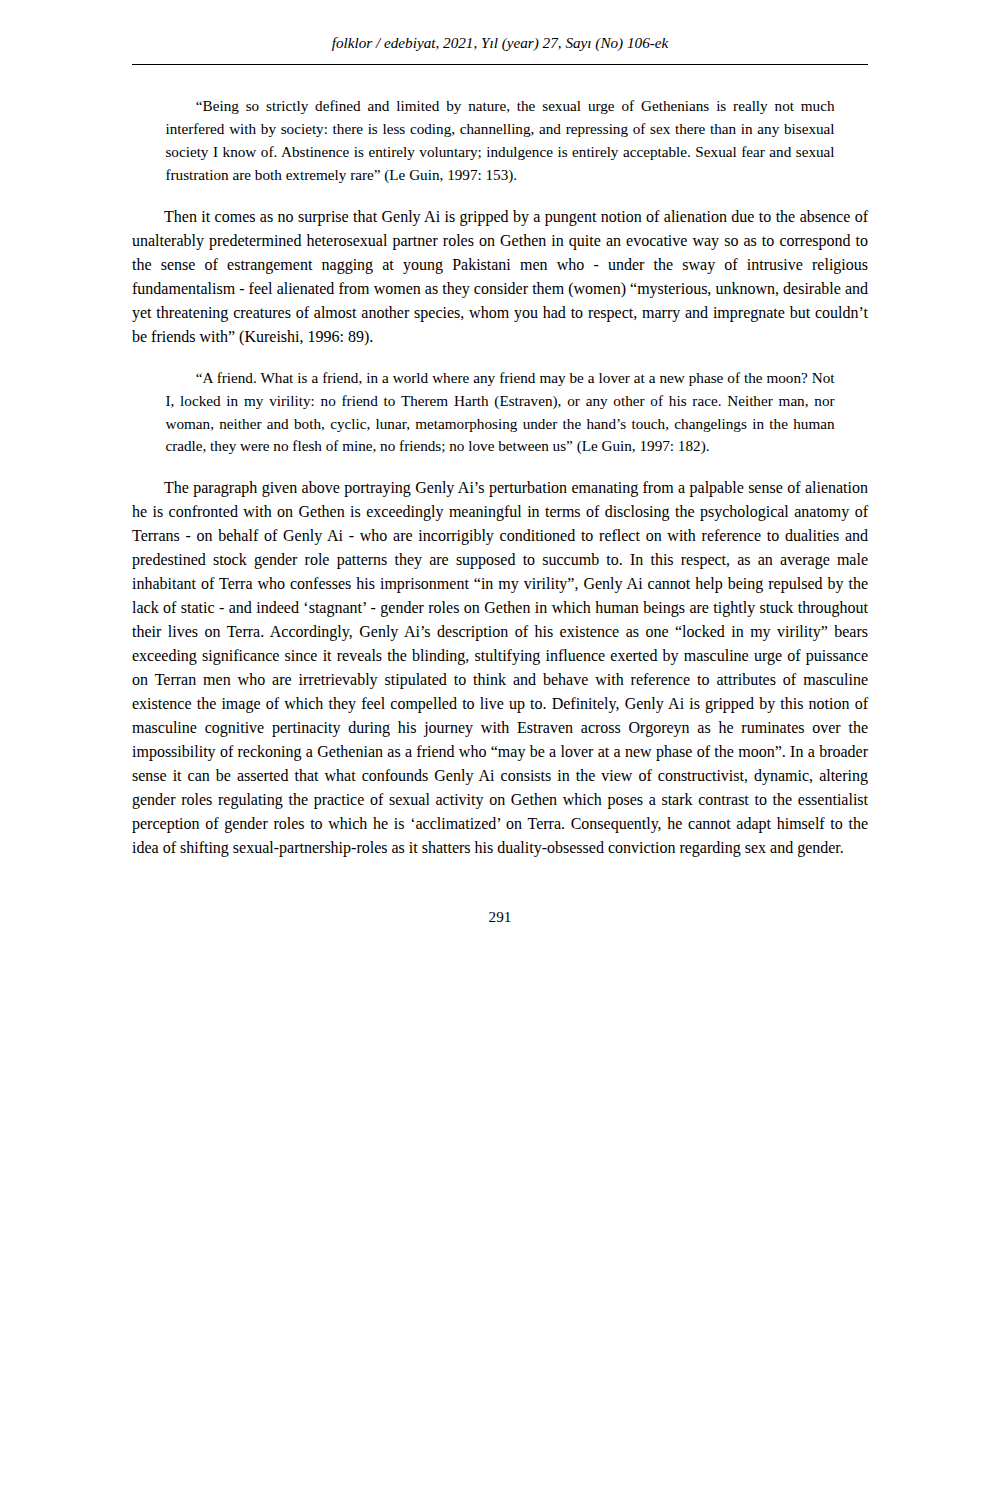folklor / edebiyat, 2021, Yıl (year) 27, Sayı (No) 106-ek
“Being so strictly defined and limited by nature, the sexual urge of Gethenians is really not much interfered with by society: there is less coding, channelling, and repressing of sex there than in any bisexual society I know of. Abstinence is entirely voluntary; indulgence is entirely acceptable. Sexual fear and sexual frustration are both extremely rare” (Le Guin, 1997: 153).
Then it comes as no surprise that Genly Ai is gripped by a pungent notion of alienation due to the absence of unalterably predetermined heterosexual partner roles on Gethen in quite an evocative way so as to correspond to the sense of estrangement nagging at young Pakistani men who - under the sway of intrusive religious fundamentalism - feel alienated from women as they consider them (women) “mysterious, unknown, desirable and yet threatening creatures of almost another species, whom you had to respect, marry and impregnate but couldn’t be friends with” (Kureishi, 1996: 89).
“A friend. What is a friend, in a world where any friend may be a lover at a new phase of the moon? Not I, locked in my virility: no friend to Therem Harth (Estraven), or any other of his race. Neither man, nor woman, neither and both, cyclic, lunar, metamorphosing under the hand’s touch, changelings in the human cradle, they were no flesh of mine, no friends; no love between us” (Le Guin, 1997: 182).
The paragraph given above portraying Genly Ai’s perturbation emanating from a palpable sense of alienation he is confronted with on Gethen is exceedingly meaningful in terms of disclosing the psychological anatomy of Terrans - on behalf of Genly Ai - who are incorrigibly conditioned to reflect on with reference to dualities and predestined stock gender role patterns they are supposed to succumb to. In this respect, as an average male inhabitant of Terra who confesses his imprisonment “in my virility”, Genly Ai cannot help being repulsed by the lack of static - and indeed ‘stagnant’ - gender roles on Gethen in which human beings are tightly stuck throughout their lives on Terra. Accordingly, Genly Ai’s description of his existence as one “locked in my virility” bears exceeding significance since it reveals the blinding, stultifying influence exerted by masculine urge of puissance on Terran men who are irretrievably stipulated to think and behave with reference to attributes of masculine existence the image of which they feel compelled to live up to. Definitely, Genly Ai is gripped by this notion of masculine cognitive pertinacity during his journey with Estraven across Orgoreyn as he ruminates over the impossibility of reckoning a Gethenian as a friend who “may be a lover at a new phase of the moon”. In a broader sense it can be asserted that what confounds Genly Ai consists in the view of constructivist, dynamic, altering gender roles regulating the practice of sexual activity on Gethen which poses a stark contrast to the essentialist perception of gender roles to which he is ‘acclimatized’ on Terra. Consequently, he cannot adapt himself to the idea of shifting sexual-partnership-roles as it shatters his duality-obsessed conviction regarding sex and gender.
291